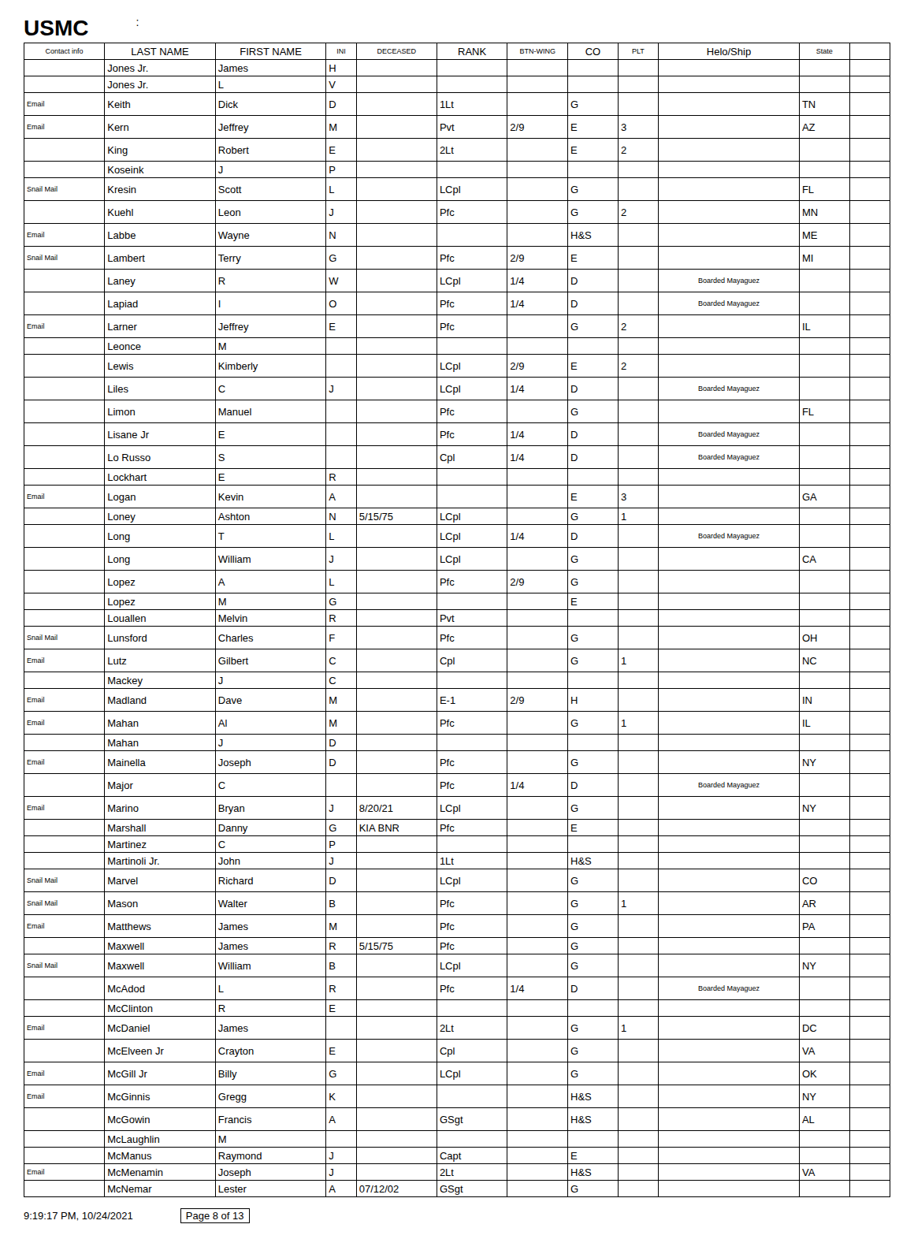USMC
:
| Contact info | LAST NAME | FIRST NAME | INI | DECEASED | RANK | BTN-WING | CO | PLT | Helo/Ship | State | |
| --- | --- | --- | --- | --- | --- | --- | --- | --- | --- | --- | --- |
| | Jones Jr. | James | H | | | | | | | | |
| | Jones Jr. | L | V | | | | | | | | |
| Email | Keith | Dick | D | | 1Lt | | G | | | TN | |
| Email | Kern | Jeffrey | M | | Pvt | 2/9 | E | 3 | | AZ | |
| | King | Robert | E | | 2Lt | | E | 2 | | | |
| | Koseink | J | P | | | | | | | | |
| Snail Mail | Kresin | Scott | L | | LCpl | | G | | | FL | |
| | Kuehl | Leon | J | | Pfc | | G | 2 | | MN | |
| Email | Labbe | Wayne | N | | | | H&S | | | ME | |
| Snail Mail | Lambert | Terry | G | | Pfc | 2/9 | E | | | MI | |
| | Laney | R | W | | LCpl | 1/4 | D | | Boarded Mayaguez | | |
| | Lapiad | I | O | | Pfc | 1/4 | D | | Boarded Mayaguez | | |
| Email | Larner | Jeffrey | E | | Pfc | | G | 2 | | IL | |
| | Leonce | M | | | | | | | | | |
| | Lewis | Kimberly | | | LCpl | 2/9 | E | 2 | | | |
| | Liles | C | J | | LCpl | 1/4 | D | | Boarded Mayaguez | | |
| | Limon | Manuel | | | Pfc | | G | | | FL | |
| | Lisane Jr | E | | | Pfc | 1/4 | D | | Boarded Mayaguez | | |
| | Lo Russo | S | | | Cpl | 1/4 | D | | Boarded Mayaguez | | |
| | Lockhart | E | R | | | | | | | | |
| Email | Logan | Kevin | A | | | | E | 3 | | GA | |
| | Loney | Ashton | N | 5/15/75 | LCpl | | G | 1 | | | |
| | Long | T | L | | LCpl | 1/4 | D | | Boarded Mayaguez | | |
| | Long | William | J | | LCpl | | G | | | CA | |
| | Lopez | A | L | | Pfc | 2/9 | G | | | | |
| | Lopez | M | G | | | | E | | | | |
| | Louallen | Melvin | R | | Pvt | | | | | | |
| Snail Mail | Lunsford | Charles | F | | Pfc | | G | | | OH | |
| Email | Lutz | Gilbert | C | | Cpl | | G | 1 | | NC | |
| | Mackey | J | C | | | | | | | | |
| Email | Madland | Dave | M | | E-1 | 2/9 | H | | | IN | |
| Email | Mahan | Al | M | | Pfc | | G | 1 | | IL | |
| | Mahan | J | D | | | | | | | | |
| Email | Mainella | Joseph | D | | Pfc | | G | | | NY | |
| | Major | C | | | Pfc | 1/4 | D | | Boarded Mayaguez | | |
| Email | Marino | Bryan | J | 8/20/21 | LCpl | | G | | | NY | |
| | Marshall | Danny | G | KIA BNR | Pfc | | E | | | | |
| | Martinez | C | P | | | | | | | | |
| | Martinoli Jr. | John | J | | 1Lt | | H&S | | | | |
| Snail Mail | Marvel | Richard | D | | LCpl | | G | | | CO | |
| Snail Mail | Mason | Walter | B | | Pfc | | G | 1 | | AR | |
| Email | Matthews | James | M | | Pfc | | G | | | PA | |
| | Maxwell | James | R | 5/15/75 | Pfc | | G | | | | |
| Snail Mail | Maxwell | William | B | | LCpl | | G | | | NY | |
| | McAdod | L | R | | Pfc | 1/4 | D | | Boarded Mayaguez | | |
| | McClinton | R | E | | | | | | | | |
| Email | McDaniel | James | | | 2Lt | | G | 1 | | DC | |
| | McElveen Jr | Crayton | E | | Cpl | | G | | | VA | |
| Email | McGill Jr | Billy | G | | LCpl | | G | | | OK | |
| Email | McGinnis | Gregg | K | | | | H&S | | | NY | |
| | McGowin | Francis | A | | GSgt | | H&S | | | AL | |
| | McLaughlin | M | | | | | | | | | |
| | McManus | Raymond | J | | Capt | | E | | | | |
| Email | McMenamin | Joseph | J | | 2Lt | | H&S | | | VA | |
| | McNemar | Lester | A | 07/12/02 | GSgt | | G | | | | |
9:19:17 PM, 10/24/2021 Page 8 of 13